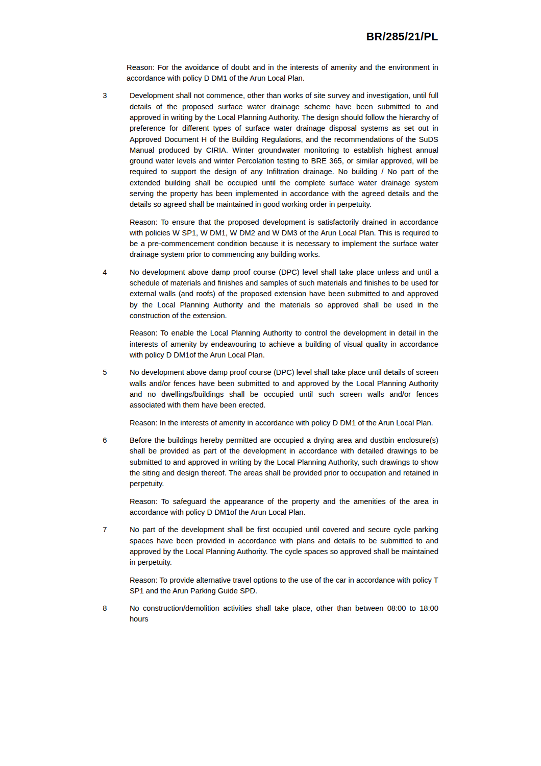BR/285/21/PL
Reason: For the avoidance of doubt and in the interests of amenity and the environment in accordance with policy D DM1 of the Arun Local Plan.
3
Development shall not commence, other than works of site survey and investigation, until full details of the proposed surface water drainage scheme have been submitted to and approved in writing by the Local Planning Authority. The design should follow the hierarchy of preference for different types of surface water drainage disposal systems as set out in Approved Document H of the Building Regulations, and the recommendations of the SuDS Manual produced by CIRIA. Winter groundwater monitoring to establish highest annual ground water levels and winter Percolation testing to BRE 365, or similar approved, will be required to support the design of any Infiltration drainage. No building / No part of the extended building shall be occupied until the complete surface water drainage system serving the property has been implemented in accordance with the agreed details and the details so agreed shall be maintained in good working order in perpetuity.
Reason: To ensure that the proposed development is satisfactorily drained in accordance with policies W SP1, W DM1, W DM2 and W DM3 of the Arun Local Plan. This is required to be a pre-commencement condition because it is necessary to implement the surface water drainage system prior to commencing any building works.
4
No development above damp proof course (DPC) level shall take place unless and until a schedule of materials and finishes and samples of such materials and finishes to be used for external walls (and roofs) of the proposed extension have been submitted to and approved by the Local Planning Authority and the materials so approved shall be used in the construction of the extension.
Reason: To enable the Local Planning Authority to control the development in detail in the interests of amenity by endeavouring to achieve a building of visual quality in accordance with policy D DM1of the Arun Local Plan.
5
No development above damp proof course (DPC) level shall take place until details of screen walls and/or fences have been submitted to and approved by the Local Planning Authority and no dwellings/buildings shall be occupied until such screen walls and/or fences associated with them have been erected.
Reason: In the interests of amenity in accordance with policy D DM1 of the Arun Local Plan.
6
Before the buildings hereby permitted are occupied a drying area and dustbin enclosure(s) shall be provided as part of the development in accordance with detailed drawings to be submitted to and approved in writing by the Local Planning Authority, such drawings to show the siting and design thereof. The areas shall be provided prior to occupation and retained in perpetuity.
Reason: To safeguard the appearance of the property and the amenities of the area in accordance with policy D DM1of the Arun Local Plan.
7
No part of the development shall be first occupied until covered and secure cycle parking spaces have been provided in accordance with plans and details to be submitted to and approved by the Local Planning Authority. The cycle spaces so approved shall be maintained in perpetuity.
Reason: To provide alternative travel options to the use of the car in accordance with policy T SP1 and the Arun Parking Guide SPD.
8
No construction/demolition activities shall take place, other than between 08:00 to 18:00 hours